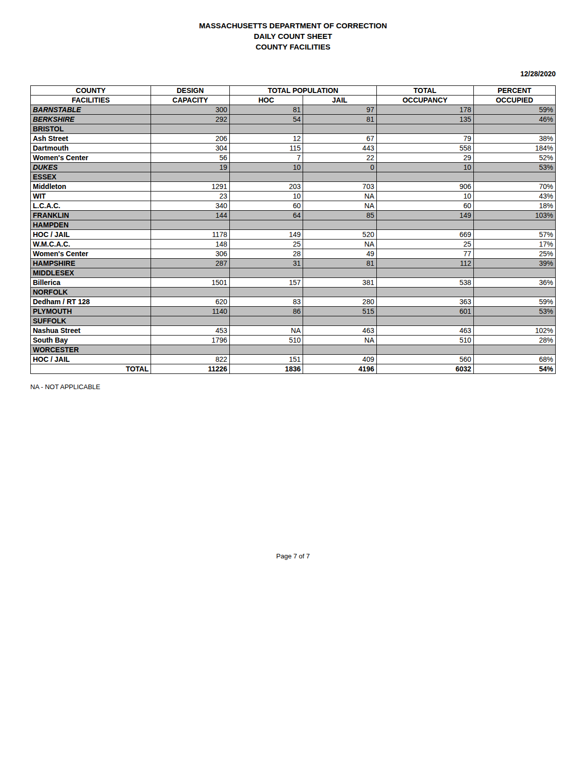MASSACHUSETTS DEPARTMENT OF CORRECTION
DAILY COUNT SHEET
COUNTY FACILITIES
12/28/2020
| COUNTY | DESIGN | TOTAL POPULATION | TOTAL | PERCENT |
| --- | --- | --- | --- | --- |
| FACILITIES | CAPACITY | HOC | JAIL | OCCUPANCY | OCCUPIED |
| BARNSTABLE | 300 | 81 | 97 | 178 | 59% |
| BERKSHIRE | 292 | 54 | 81 | 135 | 46% |
| BRISTOL | | | | | |
| Ash Street | 206 | 12 | 67 | 79 | 38% |
| Dartmouth | 304 | 115 | 443 | 558 | 184% |
| Women's Center | 56 | 7 | 22 | 29 | 52% |
| DUKES | 19 | 10 | 0 | 10 | 53% |
| ESSEX | | | | | |
| Middleton | 1291 | 203 | 703 | 906 | 70% |
| WIT | 23 | 10 | NA | 10 | 43% |
| L.C.A.C. | 340 | 60 | NA | 60 | 18% |
| FRANKLIN | 144 | 64 | 85 | 149 | 103% |
| HAMPDEN | | | | | |
| HOC / JAIL | 1178 | 149 | 520 | 669 | 57% |
| W.M.C.A.C. | 148 | 25 | NA | 25 | 17% |
| Women's Center | 306 | 28 | 49 | 77 | 25% |
| HAMPSHIRE | 287 | 31 | 81 | 112 | 39% |
| MIDDLESEX | | | | | |
| Billerica | 1501 | 157 | 381 | 538 | 36% |
| NORFOLK | | | | | |
| Dedham / RT 128 | 620 | 83 | 280 | 363 | 59% |
| PLYMOUTH | 1140 | 86 | 515 | 601 | 53% |
| SUFFOLK | | | | | |
| Nashua Street | 453 | NA | 463 | 463 | 102% |
| South Bay | 1796 | 510 | NA | 510 | 28% |
| WORCESTER | | | | | |
| HOC / JAIL | 822 | 151 | 409 | 560 | 68% |
| TOTAL | 11226 | 1836 | 4196 | 6032 | 54% |
NA - NOT APPLICABLE
Page 7 of 7